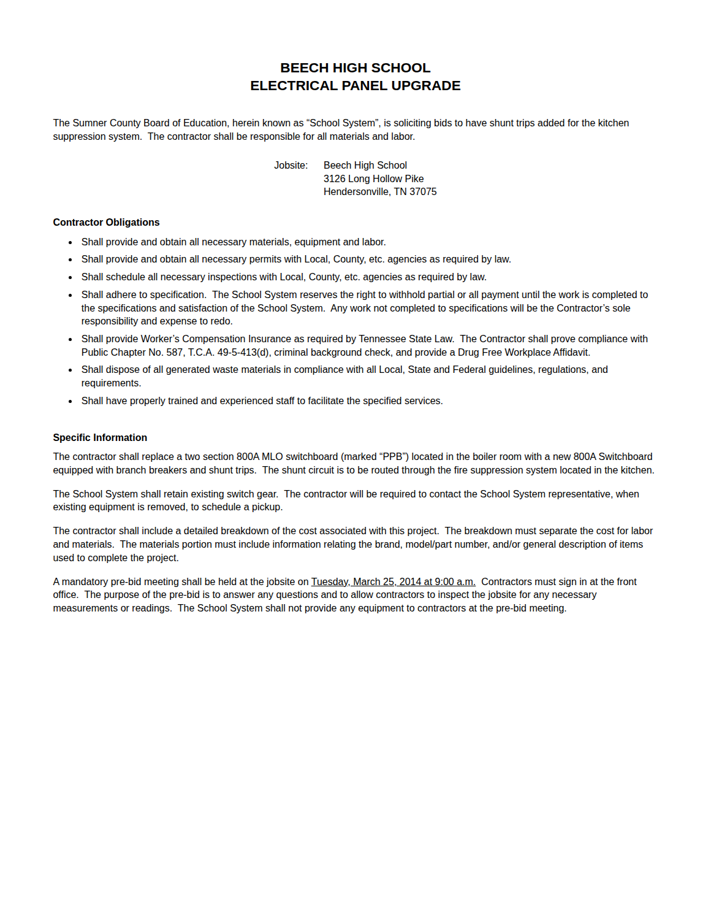BEECH HIGH SCHOOLELECTRICAL PANEL UPGRADE
The Sumner County Board of Education, herein known as “School System”, is soliciting bids to have shunt trips added for the kitchen suppression system. The contractor shall be responsible for all materials and labor.
Jobsite:
Beech High School
3126 Long Hollow Pike
Hendersonville, TN 37075
Contractor Obligations
Shall provide and obtain all necessary materials, equipment and labor.
Shall provide and obtain all necessary permits with Local, County, etc. agencies as required by law.
Shall schedule all necessary inspections with Local, County, etc. agencies as required by law.
Shall adhere to specification. The School System reserves the right to withhold partial or all payment until the work is completed to the specifications and satisfaction of the School System. Any work not completed to specifications will be the Contractor’s sole responsibility and expense to redo.
Shall provide Worker’s Compensation Insurance as required by Tennessee State Law. The Contractor shall prove compliance with Public Chapter No. 587, T.C.A. 49-5-413(d), criminal background check, and provide a Drug Free Workplace Affidavit.
Shall dispose of all generated waste materials in compliance with all Local, State and Federal guidelines, regulations, and requirements.
Shall have properly trained and experienced staff to facilitate the specified services.
Specific Information
The contractor shall replace a two section 800A MLO switchboard (marked “PPB”) located in the boiler room with a new 800A Switchboard equipped with branch breakers and shunt trips. The shunt circuit is to be routed through the fire suppression system located in the kitchen.
The School System shall retain existing switch gear. The contractor will be required to contact the School System representative, when existing equipment is removed, to schedule a pickup.
The contractor shall include a detailed breakdown of the cost associated with this project. The breakdown must separate the cost for labor and materials. The materials portion must include information relating the brand, model/part number, and/or general description of items used to complete the project.
A mandatory pre-bid meeting shall be held at the jobsite on Tuesday, March 25, 2014 at 9:00 a.m. Contractors must sign in at the front office. The purpose of the pre-bid is to answer any questions and to allow contractors to inspect the jobsite for any necessary measurements or readings. The School System shall not provide any equipment to contractors at the pre-bid meeting.